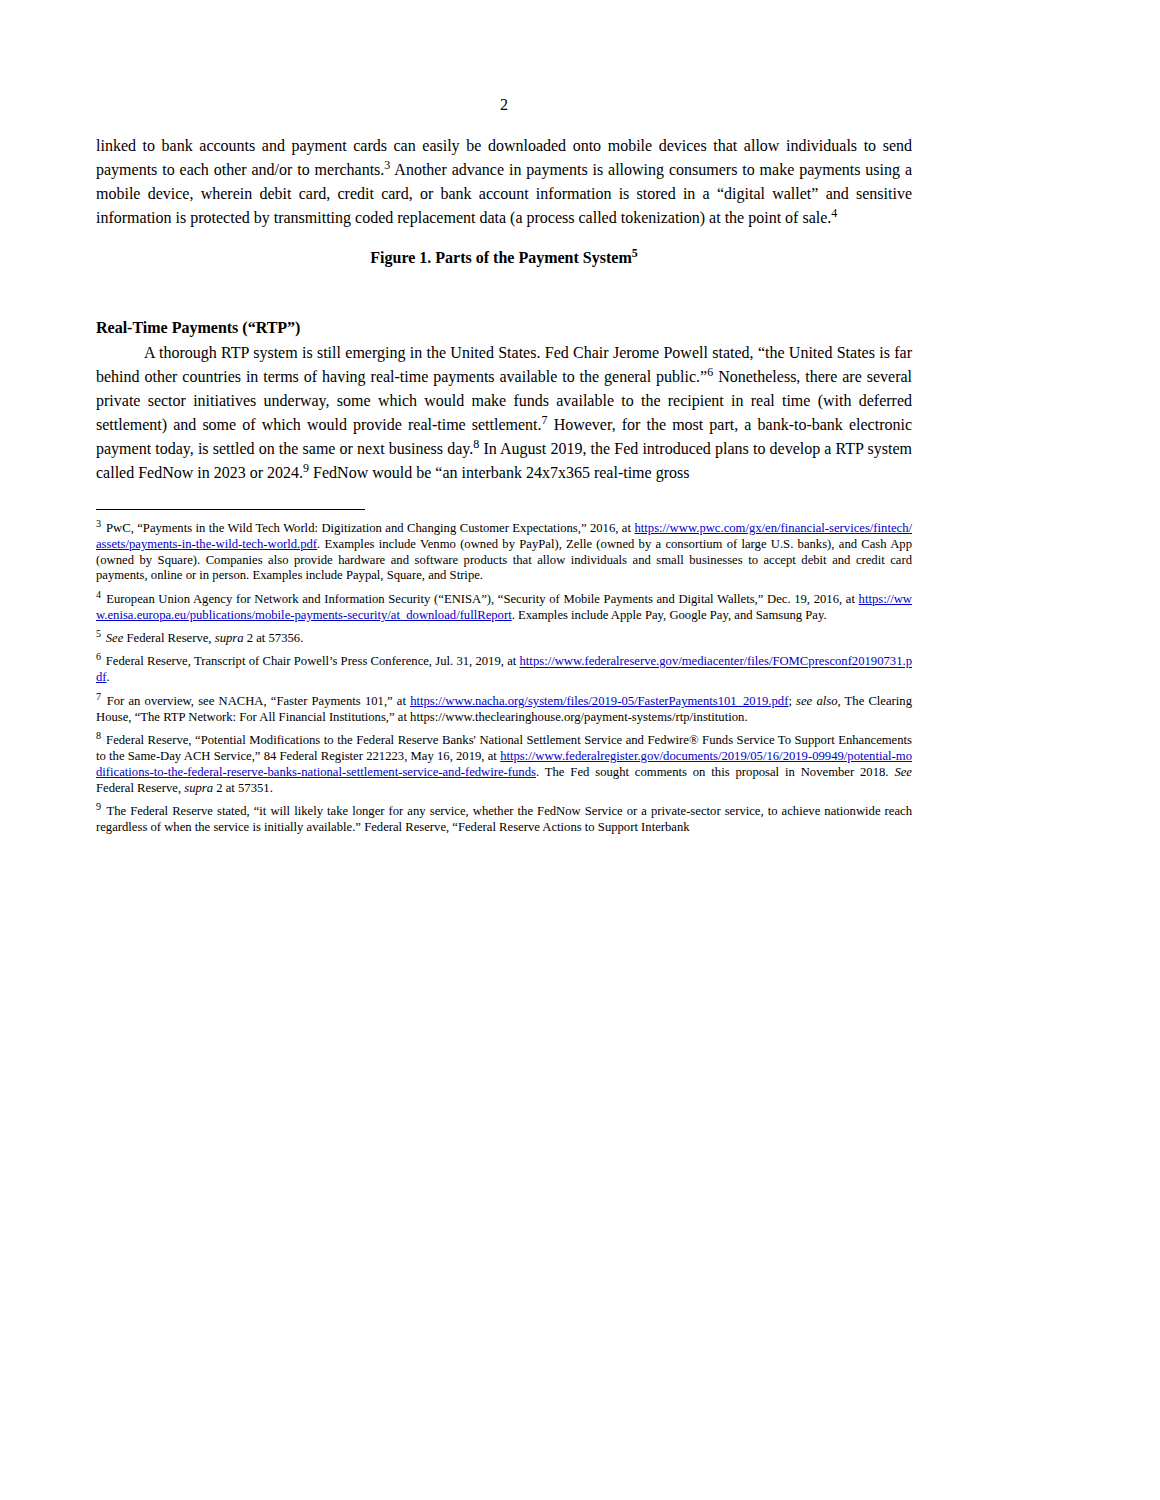2
linked to bank accounts and payment cards can easily be downloaded onto mobile devices that allow individuals to send payments to each other and/or to merchants.3 Another advance in payments is allowing consumers to make payments using a mobile device, wherein debit card, credit card, or bank account information is stored in a “digital wallet” and sensitive information is protected by transmitting coded replacement data (a process called tokenization) at the point of sale.4
Figure 1. Parts of the Payment System5
Real-Time Payments (“RTP”)
A thorough RTP system is still emerging in the United States. Fed Chair Jerome Powell stated, “the United States is far behind other countries in terms of having real-time payments available to the general public.”6 Nonetheless, there are several private sector initiatives underway, some which would make funds available to the recipient in real time (with deferred settlement) and some of which would provide real-time settlement.7 However, for the most part, a bank-to-bank electronic payment today, is settled on the same or next business day.8 In August 2019, the Fed introduced plans to develop a RTP system called FedNow in 2023 or 2024.9 FedNow would be “an interbank 24x7x365 real-time gross
3 PwC, “Payments in the Wild Tech World: Digitization and Changing Customer Expectations,” 2016, at https://www.pwc.com/gx/en/financial-services/fintech/assets/payments-in-the-wild-tech-world.pdf. Examples include Venmo (owned by PayPal), Zelle (owned by a consortium of large U.S. banks), and Cash App (owned by Square). Companies also provide hardware and software products that allow individuals and small businesses to accept debit and credit card payments, online or in person. Examples include Paypal, Square, and Stripe.
4 European Union Agency for Network and Information Security (“ENISA”), “Security of Mobile Payments and Digital Wallets,” Dec. 19, 2016, at https://www.enisa.europa.eu/publications/mobile-payments-security/at_download/fullReport. Examples include Apple Pay, Google Pay, and Samsung Pay.
5 See Federal Reserve, supra 2 at 57356.
6 Federal Reserve, Transcript of Chair Powell’s Press Conference, Jul. 31, 2019, at https://www.federalreserve.gov/mediacenter/files/FOMCpresconf20190731.pdf.
7 For an overview, see NACHA, “Faster Payments 101,” at https://www.nacha.org/system/files/2019-05/FasterPayments101_2019.pdf; see also, The Clearing House, “The RTP Network: For All Financial Institutions,” at https://www.theclearinghouse.org/payment-systems/rtp/institution.
8 Federal Reserve, “Potential Modifications to the Federal Reserve Banks' National Settlement Service and Fedwire® Funds Service To Support Enhancements to the Same-Day ACH Service,” 84 Federal Register 221223, May 16, 2019, at https://www.federalregister.gov/documents/2019/05/16/2019-09949/potential-modifications-to-the-federal-reserve-banks-national-settlement-service-and-fedwire-funds. The Fed sought comments on this proposal in November 2018. See Federal Reserve, supra 2 at 57351.
9 The Federal Reserve stated, “it will likely take longer for any service, whether the FedNow Service or a private-sector service, to achieve nationwide reach regardless of when the service is initially available.” Federal Reserve, “Federal Reserve Actions to Support Interbank